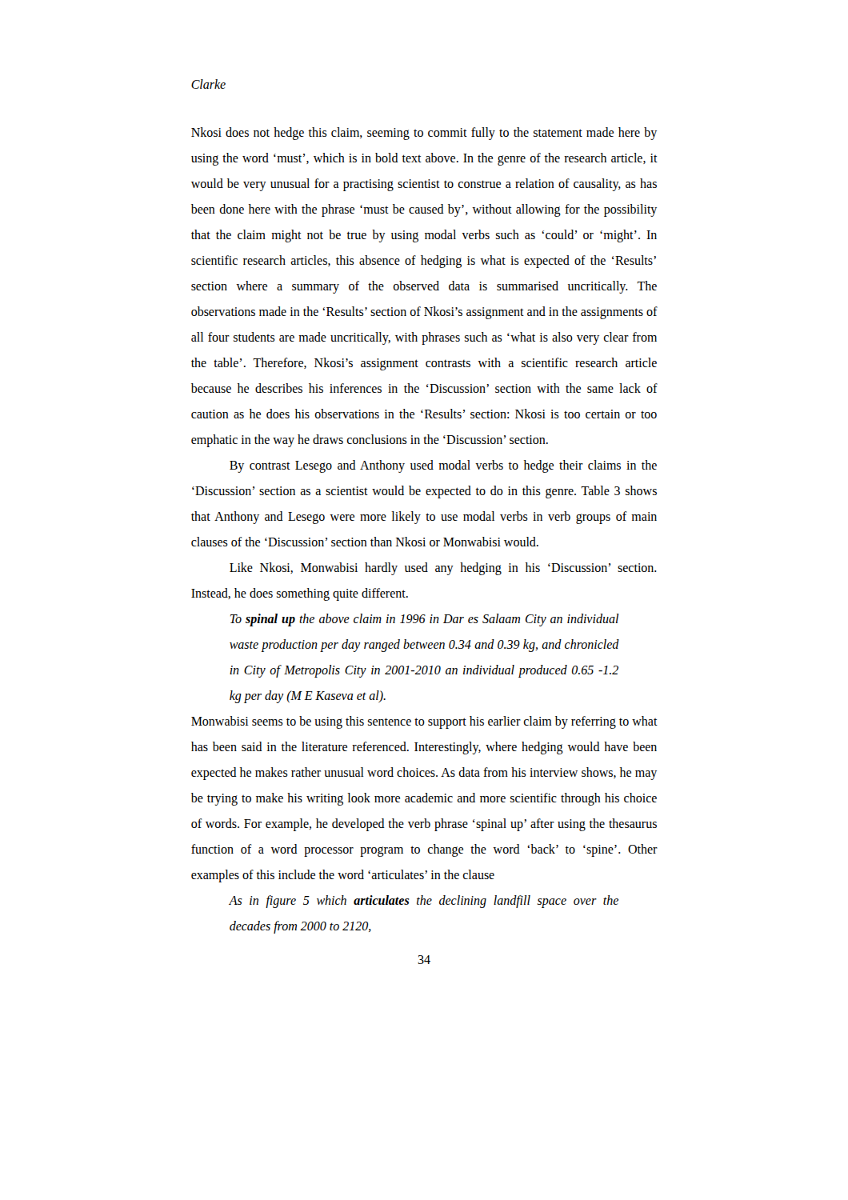Clarke
Nkosi does not hedge this claim, seeming to commit fully to the statement made here by using the word ‘must’, which is in bold text above. In the genre of the research article, it would be very unusual for a practising scientist to construe a relation of causality, as has been done here with the phrase ‘must be caused by’, without allowing for the possibility that the claim might not be true by using modal verbs such as ‘could’ or ‘might’. In scientific research articles, this absence of hedging is what is expected of the ‘Results’ section where a summary of the observed data is summarised uncritically. The observations made in the ‘Results’ section of Nkosi’s assignment and in the assignments of all four students are made uncritically, with phrases such as ‘what is also very clear from the table’. Therefore, Nkosi’s assignment contrasts with a scientific research article because he describes his inferences in the ‘Discussion’ section with the same lack of caution as he does his observations in the ‘Results’ section: Nkosi is too certain or too emphatic in the way he draws conclusions in the ‘Discussion’ section.
By contrast Lesego and Anthony used modal verbs to hedge their claims in the ‘Discussion’ section as a scientist would be expected to do in this genre. Table 3 shows that Anthony and Lesego were more likely to use modal verbs in verb groups of main clauses of the ‘Discussion’ section than Nkosi or Monwabisi would.
Like Nkosi, Monwabisi hardly used any hedging in his ‘Discussion’ section. Instead, he does something quite different.
To spinal up the above claim in 1996 in Dar es Salaam City an individual waste production per day ranged between 0.34 and 0.39 kg, and chronicled in City of Metropolis City in 2001-2010 an individual produced 0.65 -1.2 kg per day (M E Kaseva et al).
Monwabisi seems to be using this sentence to support his earlier claim by referring to what has been said in the literature referenced. Interestingly, where hedging would have been expected he makes rather unusual word choices. As data from his interview shows, he may be trying to make his writing look more academic and more scientific through his choice of words. For example, he developed the verb phrase ‘spinal up’ after using the thesaurus function of a word processor program to change the word ‘back’ to ‘spine’. Other examples of this include the word ‘articulates’ in the clause
As in figure 5 which articulates the declining landfill space over the decades from 2000 to 2120,
34